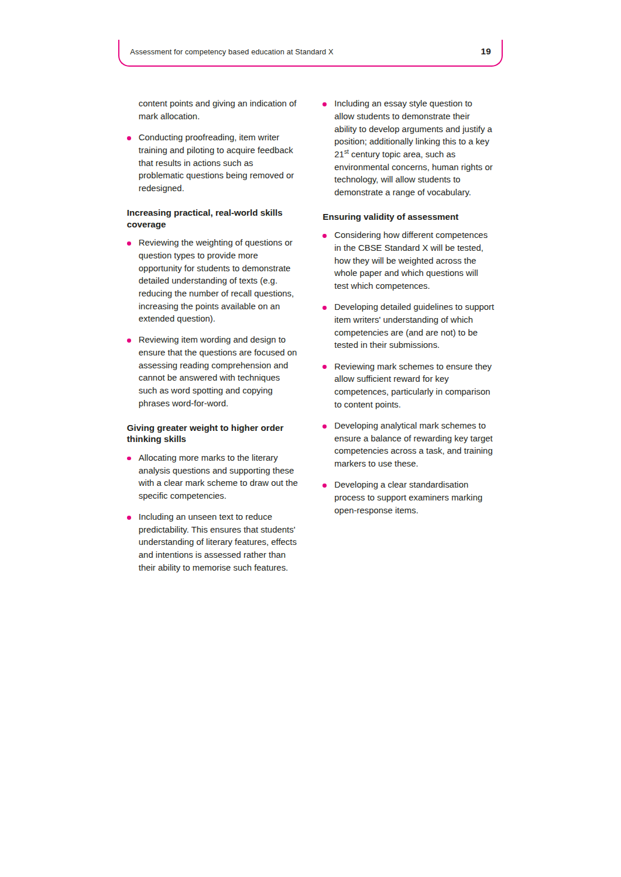Assessment for competency based education at Standard X
19
content points and giving an indication of mark allocation.
Conducting proofreading, item writer training and piloting to acquire feedback that results in actions such as problematic questions being removed or redesigned.
Increasing practical, real-world skills coverage
Reviewing the weighting of questions or question types to provide more opportunity for students to demonstrate detailed understanding of texts (e.g. reducing the number of recall questions, increasing the points available on an extended question).
Reviewing item wording and design to ensure that the questions are focused on assessing reading comprehension and cannot be answered with techniques such as word spotting and copying phrases word-for-word.
Giving greater weight to higher order thinking skills
Allocating more marks to the literary analysis questions and supporting these with a clear mark scheme to draw out the specific competencies.
Including an unseen text to reduce predictability. This ensures that students' understanding of literary features, effects and intentions is assessed rather than their ability to memorise such features.
Including an essay style question to allow students to demonstrate their ability to develop arguments and justify a position; additionally linking this to a key 21st century topic area, such as environmental concerns, human rights or technology, will allow students to demonstrate a range of vocabulary.
Ensuring validity of assessment
Considering how different competences in the CBSE Standard X will be tested, how they will be weighted across the whole paper and which questions will test which competences.
Developing detailed guidelines to support item writers' understanding of which competencies are (and are not) to be tested in their submissions.
Reviewing mark schemes to ensure they allow sufficient reward for key competences, particularly in comparison to content points.
Developing analytical mark schemes to ensure a balance of rewarding key target competencies across a task, and training markers to use these.
Developing a clear standardisation process to support examiners marking open-response items.